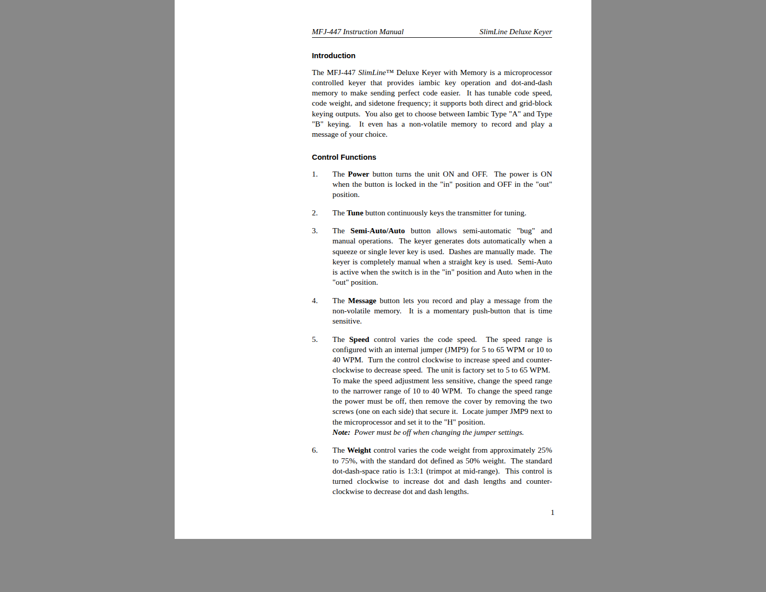MFJ-447 Instruction Manual SlimLine Deluxe Keyer
Introduction
The MFJ-447 SlimLine™ Deluxe Keyer with Memory is a microprocessor controlled keyer that provides iambic key operation and dot-and-dash memory to make sending perfect code easier. It has tunable code speed, code weight, and sidetone frequency; it supports both direct and grid-block keying outputs. You also get to choose between Iambic Type "A" and Type "B" keying. It even has a non-volatile memory to record and play a message of your choice.
Control Functions
The Power button turns the unit ON and OFF. The power is ON when the button is locked in the "in" position and OFF in the "out" position.
The Tune button continuously keys the transmitter for tuning.
The Semi-Auto/Auto button allows semi-automatic "bug" and manual operations. The keyer generates dots automatically when a squeeze or single lever key is used. Dashes are manually made. The keyer is completely manual when a straight key is used. Semi-Auto is active when the switch is in the "in" position and Auto when in the "out" position.
The Message button lets you record and play a message from the non-volatile memory. It is a momentary push-button that is time sensitive.
The Speed control varies the code speed. The speed range is configured with an internal jumper (JMP9) for 5 to 65 WPM or 10 to 40 WPM. Turn the control clockwise to increase speed and counter-clockwise to decrease speed. The unit is factory set to 5 to 65 WPM. To make the speed adjustment less sensitive, change the speed range to the narrower range of 10 to 40 WPM. To change the speed range the power must be off, then remove the cover by removing the two screws (one on each side) that secure it. Locate jumper JMP9 next to the microprocessor and set it to the "H" position.
Note: Power must be off when changing the jumper settings.
The Weight control varies the code weight from approximately 25% to 75%, with the standard dot defined as 50% weight. The standard dot-dash-space ratio is 1:3:1 (trimpot at mid-range). This control is turned clockwise to increase dot and dash lengths and counter-clockwise to decrease dot and dash lengths.
1